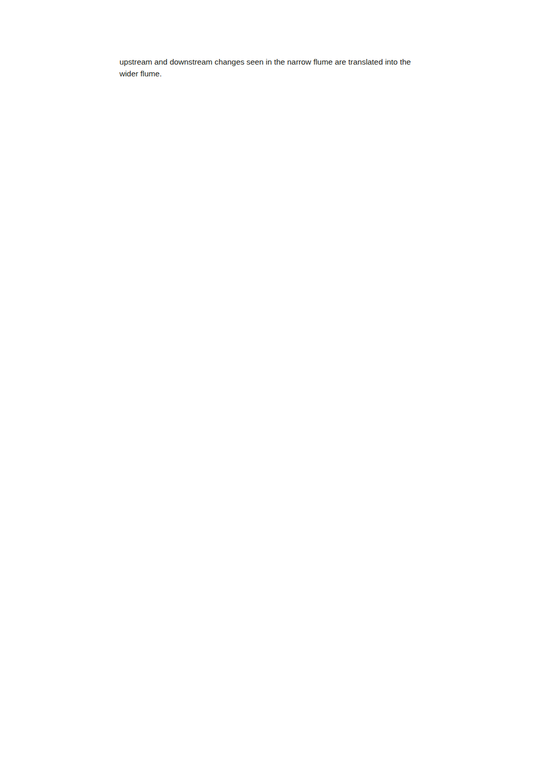upstream and downstream changes seen in the narrow flume are translated into the wider flume.